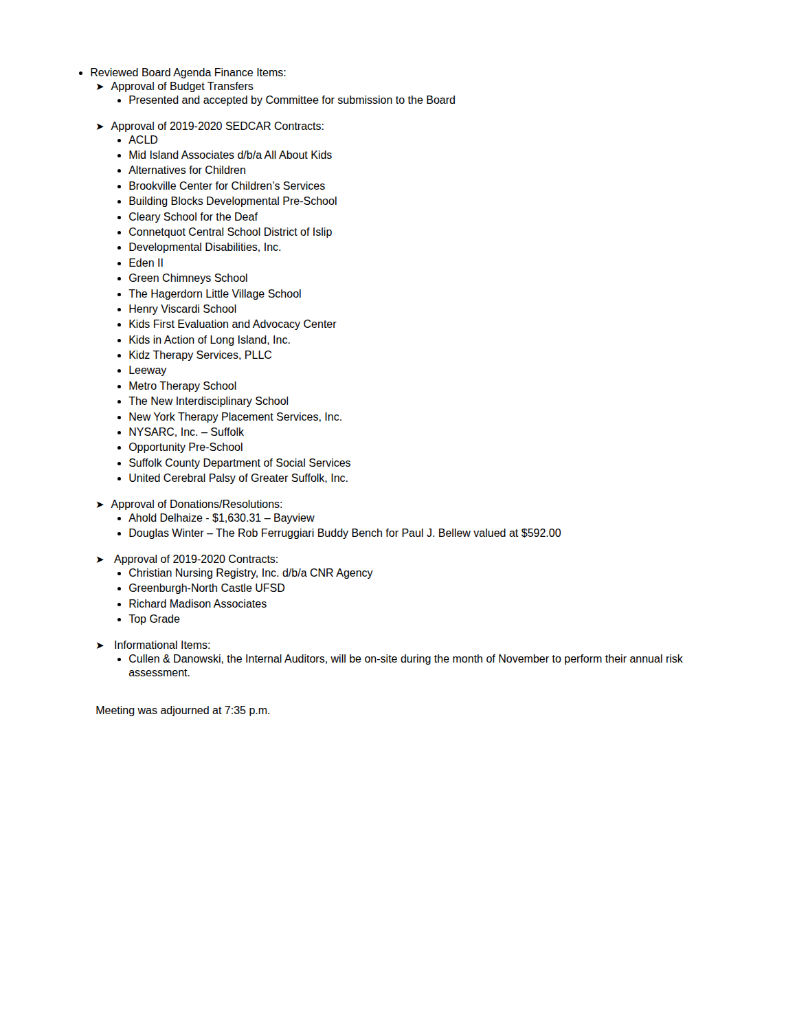Reviewed Board Agenda Finance Items:
Approval of Budget Transfers
Presented and accepted by Committee for submission to the Board
Approval of 2019-2020 SEDCAR Contracts:
ACLD
Mid Island Associates d/b/a All About Kids
Alternatives for Children
Brookville Center for Children’s Services
Building Blocks Developmental Pre-School
Cleary School for the Deaf
Connetquot Central School District of Islip
Developmental Disabilities, Inc.
Eden II
Green Chimneys School
The Hagerdorn Little Village School
Henry Viscardi School
Kids First Evaluation and Advocacy Center
Kids in Action of Long Island, Inc.
Kidz Therapy Services, PLLC
Leeway
Metro Therapy School
The New Interdisciplinary School
New York Therapy Placement Services, Inc.
NYSARC, Inc. – Suffolk
Opportunity Pre-School
Suffolk County Department of Social Services
United Cerebral Palsy of Greater Suffolk, Inc.
Approval of Donations/Resolutions:
Ahold Delhaize - $1,630.31 – Bayview
Douglas Winter – The Rob Ferruggiari Buddy Bench for Paul J. Bellew valued at $592.00
Approval of 2019-2020 Contracts:
Christian Nursing Registry, Inc. d/b/a CNR Agency
Greenburgh-North Castle UFSD
Richard Madison Associates
Top Grade
Informational Items:
Cullen & Danowski, the Internal Auditors, will be on-site during the month of November to perform their annual risk assessment.
Meeting was adjourned at 7:35 p.m.